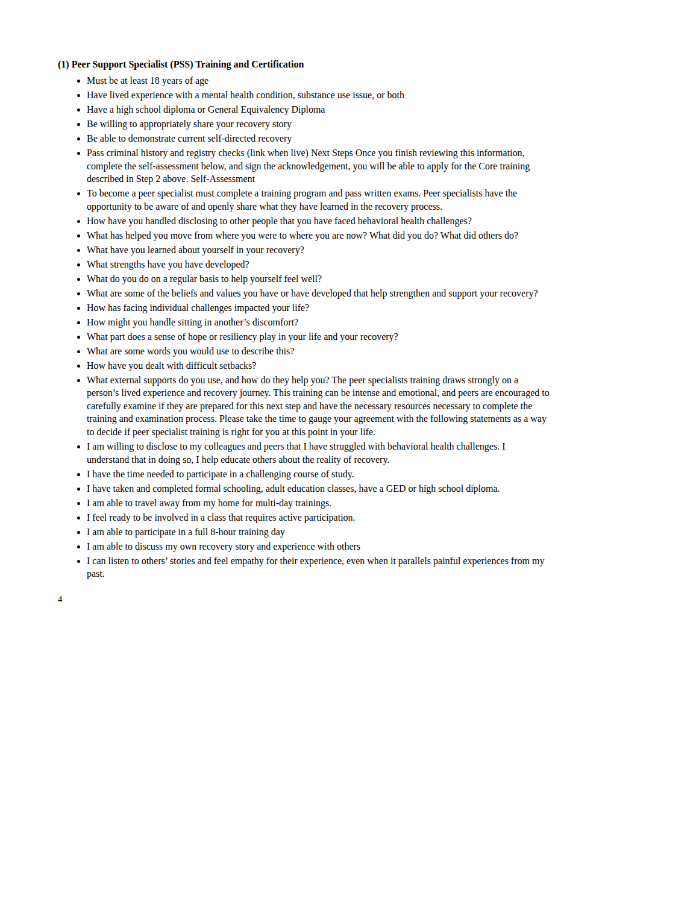(1) Peer Support Specialist (PSS) Training and Certification
Must be at least 18 years of age
Have lived experience with a mental health condition, substance use issue, or both
Have a high school diploma or General Equivalency Diploma
Be willing to appropriately share your recovery story
Be able to demonstrate current self-directed recovery
Pass criminal history and registry checks (link when live) Next Steps Once you finish reviewing this information, complete the self-assessment below, and sign the acknowledgement, you will be able to apply for the Core training described in Step 2 above. Self-Assessment
To become a peer specialist must complete a training program and pass written exams. Peer specialists have the opportunity to be aware of and openly share what they have learned in the recovery process.
How have you handled disclosing to other people that you have faced behavioral health challenges?
What has helped you move from where you were to where you are now? What did you do? What did others do?
What have you learned about yourself in your recovery?
What strengths have you have developed?
What do you do on a regular basis to help yourself feel well?
What are some of the beliefs and values you have or have developed that help strengthen and support your recovery?
How has facing individual challenges impacted your life?
How might you handle sitting in another’s discomfort?
What part does a sense of hope or resiliency play in your life and your recovery?
What are some words you would use to describe this?
How have you dealt with difficult setbacks?
What external supports do you use, and how do they help you? The peer specialists training draws strongly on a person’s lived experience and recovery journey. This training can be intense and emotional, and peers are encouraged to carefully examine if they are prepared for this next step and have the necessary resources necessary to complete the training and examination process. Please take the time to gauge your agreement with the following statements as a way to decide if peer specialist training is right for you at this point in your life.
I am willing to disclose to my colleagues and peers that I have struggled with behavioral health challenges. I understand that in doing so, I help educate others about the reality of recovery.
I have the time needed to participate in a challenging course of study.
I have taken and completed formal schooling, adult education classes, have a GED or high school diploma.
I am able to travel away from my home for multi-day trainings.
I feel ready to be involved in a class that requires active participation.
I am able to participate in a full 8-hour training day
I am able to discuss my own recovery story and experience with others
I can listen to others’ stories and feel empathy for their experience, even when it parallels painful experiences from my past.
4